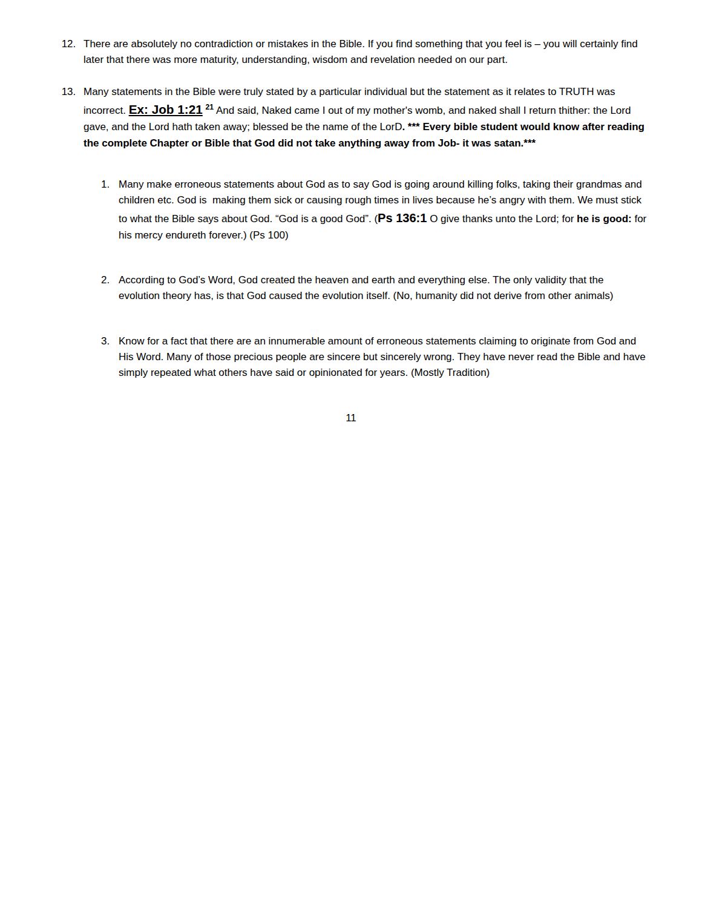There are absolutely no contradiction or mistakes in the Bible. If you find something that you feel is – you will certainly find later that there was more maturity, understanding, wisdom and revelation needed on our part.
Many statements in the Bible were truly stated by a particular individual but the statement as it relates to TRUTH was incorrect. Ex: Job 1:21 21 And said, Naked came I out of my mother's womb, and naked shall I return thither: the Lord gave, and the Lord hath taken away; blessed be the name of the LorD. *** Every bible student would know after reading the complete Chapter or Bible that God did not take anything away from Job- it was satan.***
Many make erroneous statements about God as to say God is going around killing folks, taking their grandmas and children etc. God is making them sick or causing rough times in lives because he’s angry with them. We must stick to what the Bible says about God. “God is a good God”. (Ps 136:1 O give thanks unto the Lord; for he is good: for his mercy endureth forever.) (Ps 100)
According to God’s Word, God created the heaven and earth and everything else. The only validity that the evolution theory has, is that God caused the evolution itself. (No, humanity did not derive from other animals)
Know for a fact that there are an innumerable amount of erroneous statements claiming to originate from God and His Word. Many of those precious people are sincere but sincerely wrong. They have never read the Bible and have simply repeated what others have said or opinionated for years. (Mostly Tradition)
11